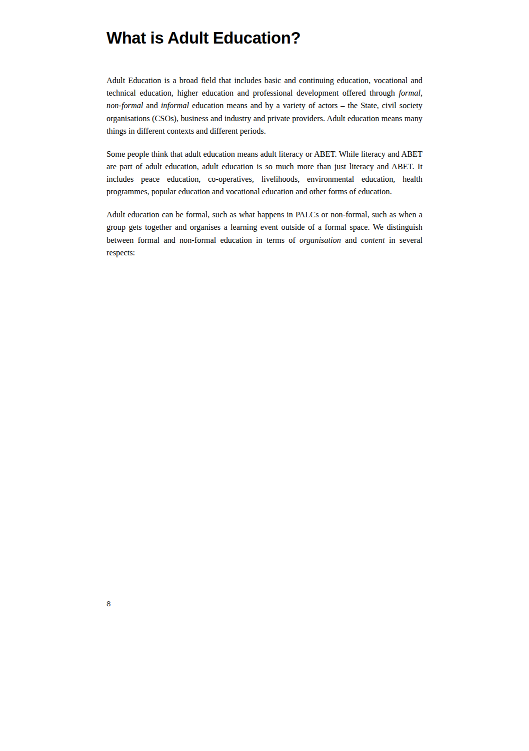What is Adult Education?
Adult Education is a broad field that includes basic and continuing education, vocational and technical education, higher education and professional development offered through formal, non-formal and informal education means and by a variety of actors – the State, civil society organisations (CSOs), business and industry and private providers. Adult education means many things in different contexts and different periods.
Some people think that adult education means adult literacy or ABET. While literacy and ABET are part of adult education, adult education is so much more than just literacy and ABET. It includes peace education, co-operatives, livelihoods, environmental education, health programmes, popular education and vocational education and other forms of education.
Adult education can be formal, such as what happens in PALCs or non-formal, such as when a group gets together and organises a learning event outside of a formal space. We distinguish between formal and non-formal education in terms of organisation and content in several respects:
8